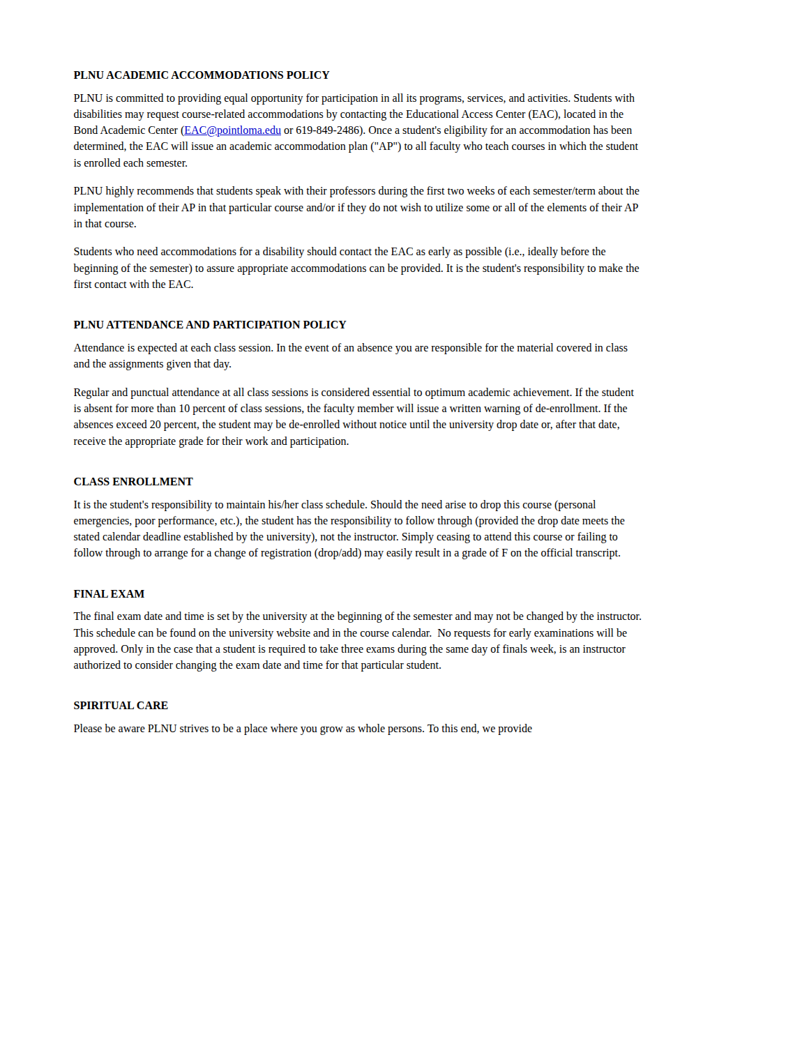PLNU Academic Accommodations Policy
PLNU is committed to providing equal opportunity for participation in all its programs, services, and activities. Students with disabilities may request course-related accommodations by contacting the Educational Access Center (EAC), located in the Bond Academic Center (EAC@pointloma.edu or 619-849-2486). Once a student's eligibility for an accommodation has been determined, the EAC will issue an academic accommodation plan ("AP") to all faculty who teach courses in which the student is enrolled each semester.
PLNU highly recommends that students speak with their professors during the first two weeks of each semester/term about the implementation of their AP in that particular course and/or if they do not wish to utilize some or all of the elements of their AP in that course.
Students who need accommodations for a disability should contact the EAC as early as possible (i.e., ideally before the beginning of the semester) to assure appropriate accommodations can be provided. It is the student's responsibility to make the first contact with the EAC.
PLNU Attendance and Participation Policy
Attendance is expected at each class session. In the event of an absence you are responsible for the material covered in class and the assignments given that day.
Regular and punctual attendance at all class sessions is considered essential to optimum academic achievement. If the student is absent for more than 10 percent of class sessions, the faculty member will issue a written warning of de-enrollment. If the absences exceed 20 percent, the student may be de-enrolled without notice until the university drop date or, after that date, receive the appropriate grade for their work and participation.
Class Enrollment
It is the student's responsibility to maintain his/her class schedule. Should the need arise to drop this course (personal emergencies, poor performance, etc.), the student has the responsibility to follow through (provided the drop date meets the stated calendar deadline established by the university), not the instructor. Simply ceasing to attend this course or failing to follow through to arrange for a change of registration (drop/add) may easily result in a grade of F on the official transcript.
Final Exam
The final exam date and time is set by the university at the beginning of the semester and may not be changed by the instructor. This schedule can be found on the university website and in the course calendar. No requests for early examinations will be approved. Only in the case that a student is required to take three exams during the same day of finals week, is an instructor authorized to consider changing the exam date and time for that particular student.
Spiritual Care
Please be aware PLNU strives to be a place where you grow as whole persons. To this end, we provide